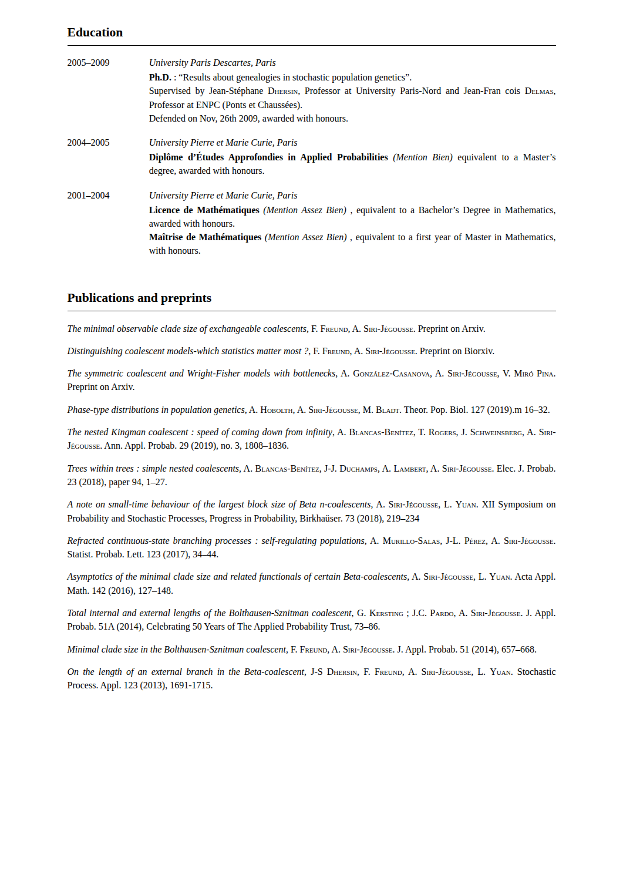Education
| 2005–2009 | University Paris Descartes, Paris Ph.D. : “Results about genealogies in stochastic population genetics”. Supervised by Jean-Stéphane Dhersin , Professor at University Paris-Nord and Jean-Fran cois Delmas , Professor at ENPC (Ponts et Chaussées). Defended on Nov, 26th 2009, awarded with honours. |
| 2004–2005 | University Pierre et Marie Curie, Paris Diplôme d’Études Approfondies in Applied Probabilities (Mention Bien) equivalent to a Master’s degree, awarded with honours. |
| 2001–2004 | University Pierre et Marie Curie, Paris Licence de Mathématiques (Mention Assez Bien) , equivalent to a Bachelor’s Degree in Mathematics, awarded with honours. Maîtrise de Mathématiques (Mention Assez Bien) , equivalent to a first year of Master in Mathematics, with honours. |
Publications and preprints
The minimal observable clade size of exchangeable coalescents, F. Freund, A. Siri-Jégousse. Preprint on Arxiv.
Distinguishing coalescent models-which statistics matter most ?, F. Freund, A. Siri-Jégousse. Preprint on Biorxiv.
The symmetric coalescent and Wright-Fisher models with bottlenecks, A. González-Casanova, A. Siri-Jégousse, V. Miró Pina. Preprint on Arxiv.
Phase-type distributions in population genetics, A. Hobolth, A. Siri-Jégousse, M. Bladt. Theor. Pop. Biol. 127 (2019).m 16–32.
The nested Kingman coalescent : speed of coming down from infinity, A. Blancas-Benítez, T. Rogers, J. Schweinsberg, A. Siri-Jégousse. Ann. Appl. Probab. 29 (2019), no. 3, 1808–1836.
Trees within trees : simple nested coalescents, A. Blancas-Benítez, J-J. Duchamps, A. Lambert, A. Siri-Jégousse. Elec. J. Probab. 23 (2018), paper 94, 1–27.
A note on small-time behaviour of the largest block size of Beta n-coalescents, A. Siri-Jégousse, L. Yuan. XII Symposium on Probability and Stochastic Processes, Progress in Probability, Birkhaüser. 73 (2018), 219–234
Refracted continuous-state branching processes : self-regulating populations, A. Murillo-Salas, J-L. Pérez, A. Siri-Jégousse. Statist. Probab. Lett. 123 (2017), 34–44.
Asymptotics of the minimal clade size and related functionals of certain Beta-coalescents, A. Siri-Jégousse, L. Yuan. Acta Appl. Math. 142 (2016), 127–148.
Total internal and external lengths of the Bolthausen-Sznitman coalescent, G. Kersting ; J.C. Pardo, A. Siri-Jégousse. J. Appl. Probab. 51A (2014), Celebrating 50 Years of The Applied Probability Trust, 73–86.
Minimal clade size in the Bolthausen-Sznitman coalescent, F. Freund, A. Siri-Jégousse. J. Appl. Probab. 51 (2014), 657–668.
On the length of an external branch in the Beta-coalescent, J-S Dhersin, F. Freund, A. Siri-Jégousse, L. Yuan. Stochastic Process. Appl. 123 (2013), 1691-1715.